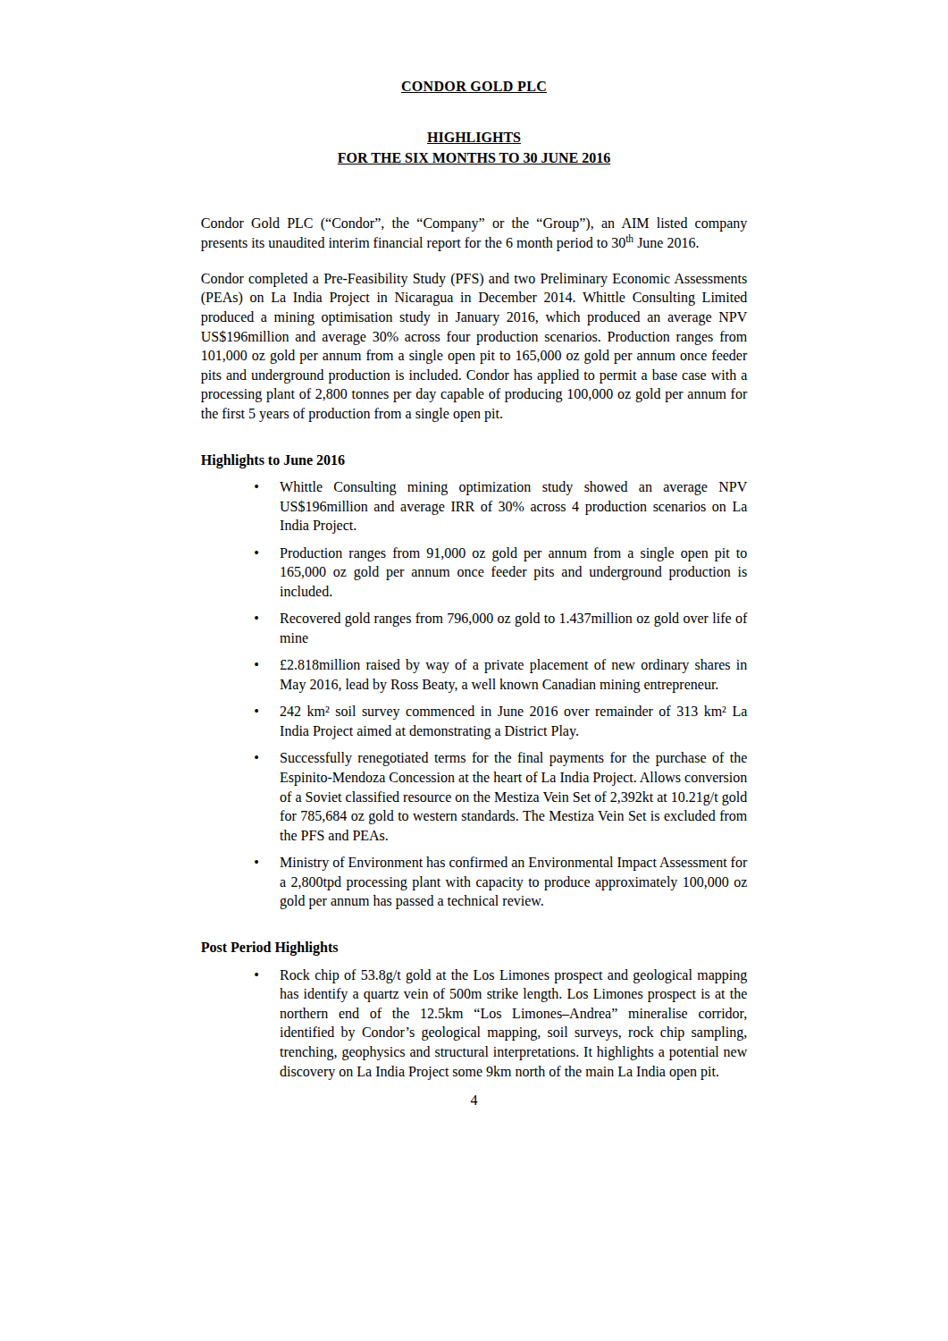CONDOR GOLD PLC
HIGHLIGHTS
FOR THE SIX MONTHS TO 30 JUNE 2016
Condor Gold PLC (“Condor”, the “Company” or the “Group”), an AIM listed company presents its unaudited interim financial report for the 6 month period to 30th June 2016.
Condor completed a Pre-Feasibility Study (PFS) and two Preliminary Economic Assessments (PEAs) on La India Project in Nicaragua in December 2014. Whittle Consulting Limited produced a mining optimisation study in January 2016, which produced an average NPV US$196million and average 30% across four production scenarios. Production ranges from 101,000 oz gold per annum from a single open pit to 165,000 oz gold per annum once feeder pits and underground production is included. Condor has applied to permit a base case with a processing plant of 2,800 tonnes per day capable of producing 100,000 oz gold per annum for the first 5 years of production from a single open pit.
Highlights to June 2016
Whittle Consulting mining optimization study showed an average NPV US$196million and average IRR of 30% across 4 production scenarios on La India Project.
Production ranges from 91,000 oz gold per annum from a single open pit to 165,000 oz gold per annum once feeder pits and underground production is included.
Recovered gold ranges from 796,000 oz gold to 1.437million oz gold over life of mine
£2.818million raised by way of a private placement of new ordinary shares in May 2016, lead by Ross Beaty, a well known Canadian mining entrepreneur.
242 km² soil survey commenced in June 2016 over remainder of 313 km² La India Project aimed at demonstrating a District Play.
Successfully renegotiated terms for the final payments for the purchase of the Espinito-Mendoza Concession at the heart of La India Project. Allows conversion of a Soviet classified resource on the Mestiza Vein Set of 2,392kt at 10.21g/t gold for 785,684 oz gold to western standards. The Mestiza Vein Set is excluded from the PFS and PEAs.
Ministry of Environment has confirmed an Environmental Impact Assessment for a 2,800tpd processing plant with capacity to produce approximately 100,000 oz gold per annum has passed a technical review.
Post Period Highlights
Rock chip of 53.8g/t gold at the Los Limones prospect and geological mapping has identify a quartz vein of 500m strike length. Los Limones prospect is at the northern end of the 12.5km “Los Limones–Andrea” mineralise corridor, identified by Condor’s geological mapping, soil surveys, rock chip sampling, trenching, geophysics and structural interpretations. It highlights a potential new discovery on La India Project some 9km north of the main La India open pit.
4